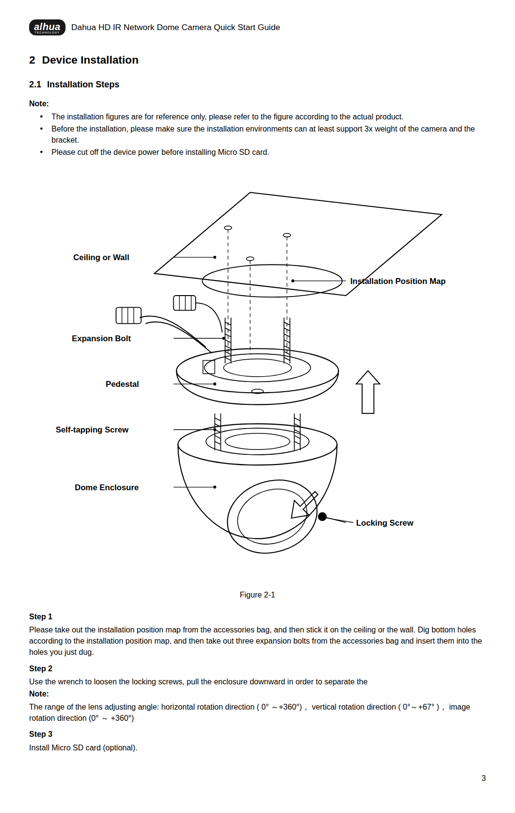alhuaTECHNOLOGY Dahua HD IR Network Dome Camera Quick Start Guide
2 Device Installation
2.1 Installation Steps
Note:
The installation figures are for reference only, please refer to the figure according to the actual product.
Before the installation, please make sure the installation environments can at least support 3x weight of the camera and the bracket.
Please cut off the device power before installing Micro SD card.
Ceiling or Wall Installation Position Map Expansion Bolt Pedestal Self-tapping Screw Dome Enclosure Locking Screw
Figure 2-1
Step 1
Please take out the installation position map from the accessories bag, and then stick it on the ceiling or the wall. Dig bottom holes according to the installation position map, and then take out three expansion bolts from the accessories bag and insert them into the holes you just dug.
Step 2
Use the wrench to loosen the locking screws, pull the enclosure downward in order to separate the
Note:
The range of the lens adjusting angle: horizontal rotation direction ( 0° ～+360°)， vertical rotation direction ( 0°～+67° )， image rotation direction (0° ～ +360°)
Step 3
Install Micro SD card (optional).
3